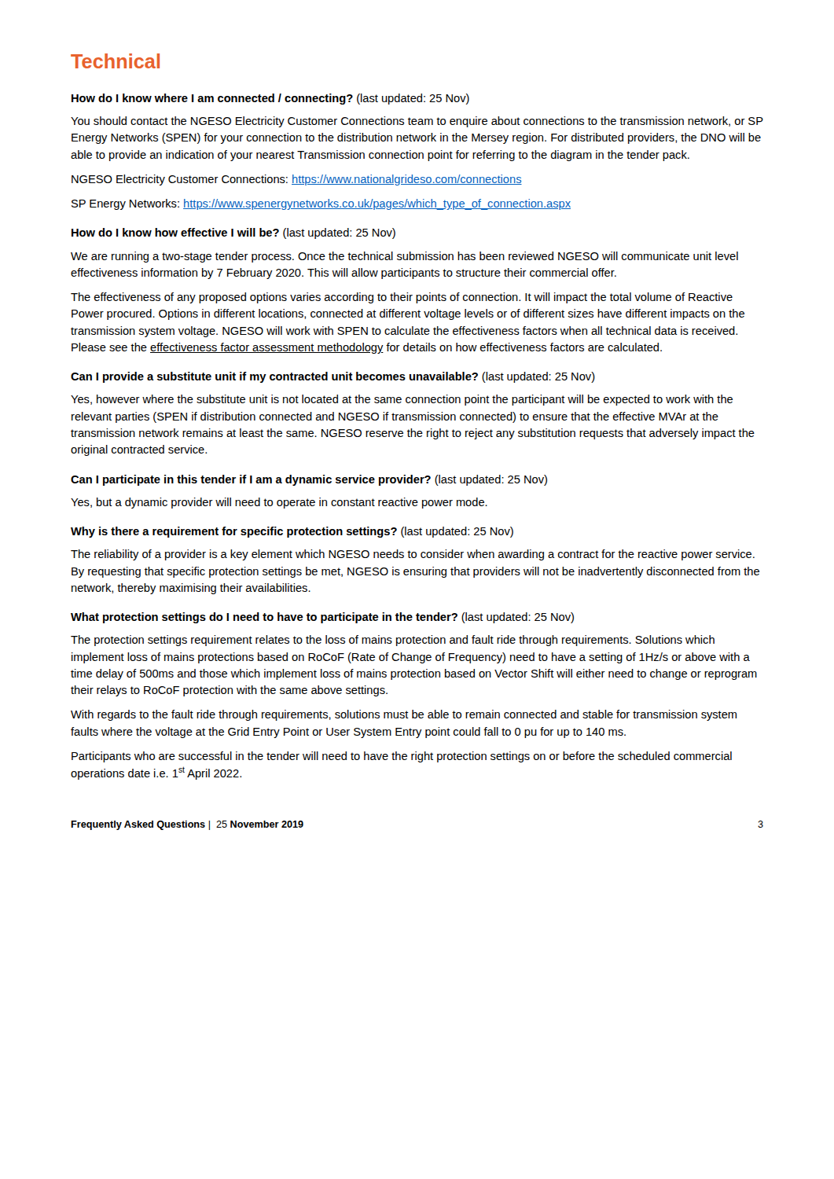Technical
How do I know where I am connected / connecting? (last updated: 25 Nov)
You should contact the NGESO Electricity Customer Connections team to enquire about connections to the transmission network, or SP Energy Networks (SPEN) for your connection to the distribution network in the Mersey region. For distributed providers, the DNO will be able to provide an indication of your nearest Transmission connection point for referring to the diagram in the tender pack.
NGESO Electricity Customer Connections: https://www.nationalgrideso.com/connections
SP Energy Networks: https://www.spenergynetworks.co.uk/pages/which_type_of_connection.aspx
How do I know how effective I will be? (last updated: 25 Nov)
We are running a two-stage tender process. Once the technical submission has been reviewed NGESO will communicate unit level effectiveness information by 7 February 2020. This will allow participants to structure their commercial offer.
The effectiveness of any proposed options varies according to their points of connection. It will impact the total volume of Reactive Power procured. Options in different locations, connected at different voltage levels or of different sizes have different impacts on the transmission system voltage. NGESO will work with SPEN to calculate the effectiveness factors when all technical data is received. Please see the effectiveness factor assessment methodology for details on how effectiveness factors are calculated.
Can I provide a substitute unit if my contracted unit becomes unavailable? (last updated: 25 Nov)
Yes, however where the substitute unit is not located at the same connection point the participant will be expected to work with the relevant parties (SPEN if distribution connected and NGESO if transmission connected) to ensure that the effective MVAr at the transmission network remains at least the same. NGESO reserve the right to reject any substitution requests that adversely impact the original contracted service.
Can I participate in this tender if I am a dynamic service provider? (last updated: 25 Nov)
Yes, but a dynamic provider will need to operate in constant reactive power mode.
Why is there a requirement for specific protection settings? (last updated: 25 Nov)
The reliability of a provider is a key element which NGESO needs to consider when awarding a contract for the reactive power service. By requesting that specific protection settings be met, NGESO is ensuring that providers will not be inadvertently disconnected from the network, thereby maximising their availabilities.
What protection settings do I need to have to participate in the tender? (last updated: 25 Nov)
The protection settings requirement relates to the loss of mains protection and fault ride through requirements. Solutions which implement loss of mains protections based on RoCoF (Rate of Change of Frequency) need to have a setting of 1Hz/s or above with a time delay of 500ms and those which implement loss of mains protection based on Vector Shift will either need to change or reprogram their relays to RoCoF protection with the same above settings.
With regards to the fault ride through requirements, solutions must be able to remain connected and stable for transmission system faults where the voltage at the Grid Entry Point or User System Entry point could fall to 0 pu for up to 140 ms.
Participants who are successful in the tender will need to have the right protection settings on or before the scheduled commercial operations date i.e. 1st April 2022.
Frequently Asked Questions | 25 November 2019
3